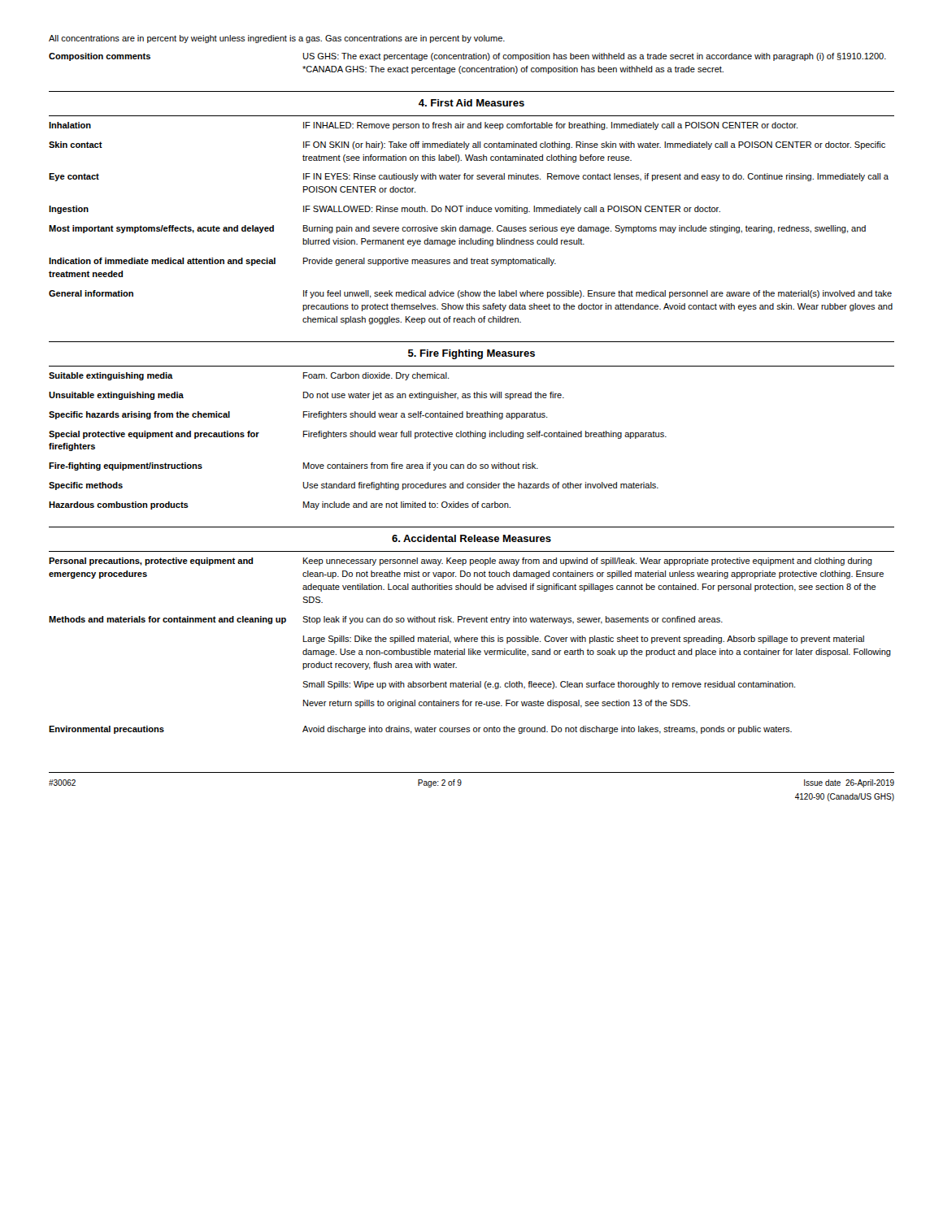All concentrations are in percent by weight unless ingredient is a gas. Gas concentrations are in percent by volume.
| Composition comments | US GHS: The exact percentage (concentration) of composition has been withheld as a trade secret in accordance with paragraph (i) of §1910.1200. *CANADA GHS: The exact percentage (concentration) of composition has been withheld as a trade secret. |
4. First Aid Measures
| Inhalation | IF INHALED: Remove person to fresh air and keep comfortable for breathing. Immediately call a POISON CENTER or doctor. |
| Skin contact | IF ON SKIN (or hair): Take off immediately all contaminated clothing. Rinse skin with water. Immediately call a POISON CENTER or doctor. Specific treatment (see information on this label). Wash contaminated clothing before reuse. |
| Eye contact | IF IN EYES: Rinse cautiously with water for several minutes. Remove contact lenses, if present and easy to do. Continue rinsing. Immediately call a POISON CENTER or doctor. |
| Ingestion | IF SWALLOWED: Rinse mouth. Do NOT induce vomiting. Immediately call a POISON CENTER or doctor. |
| Most important symptoms/effects, acute and delayed | Burning pain and severe corrosive skin damage. Causes serious eye damage. Symptoms may include stinging, tearing, redness, swelling, and blurred vision. Permanent eye damage including blindness could result. |
| Indication of immediate medical attention and special treatment needed | Provide general supportive measures and treat symptomatically. |
| General information | If you feel unwell, seek medical advice (show the label where possible). Ensure that medical personnel are aware of the material(s) involved and take precautions to protect themselves. Show this safety data sheet to the doctor in attendance. Avoid contact with eyes and skin. Wear rubber gloves and chemical splash goggles. Keep out of reach of children. |
5. Fire Fighting Measures
| Suitable extinguishing media | Foam. Carbon dioxide. Dry chemical. |
| Unsuitable extinguishing media | Do not use water jet as an extinguisher, as this will spread the fire. |
| Specific hazards arising from the chemical | Firefighters should wear a self-contained breathing apparatus. |
| Special protective equipment and precautions for firefighters | Firefighters should wear full protective clothing including self-contained breathing apparatus. |
| Fire-fighting equipment/instructions | Move containers from fire area if you can do so without risk. |
| Specific methods | Use standard firefighting procedures and consider the hazards of other involved materials. |
| Hazardous combustion products | May include and are not limited to: Oxides of carbon. |
6. Accidental Release Measures
| Personal precautions, protective equipment and emergency procedures | Keep unnecessary personnel away. Keep people away from and upwind of spill/leak. Wear appropriate protective equipment and clothing during clean-up. Do not breathe mist or vapor. Do not touch damaged containers or spilled material unless wearing appropriate protective clothing. Ensure adequate ventilation. Local authorities should be advised if significant spillages cannot be contained. For personal protection, see section 8 of the SDS. |
| Methods and materials for containment and cleaning up | Stop leak if you can do so without risk. Prevent entry into waterways, sewer, basements or confined areas. Large Spills: Dike the spilled material, where this is possible. Cover with plastic sheet to prevent spreading. Absorb spillage to prevent material damage. Use a non-combustible material like vermiculite, sand or earth to soak up the product and place into a container for later disposal. Following product recovery, flush area with water. Small Spills: Wipe up with absorbent material (e.g. cloth, fleece). Clean surface thoroughly to remove residual contamination. Never return spills to original containers for re-use. For waste disposal, see section 13 of the SDS. |
| Environmental precautions | Avoid discharge into drains, water courses or onto the ground. Do not discharge into lakes, streams, ponds or public waters. |
#30062
Issue date 26-April-2019
Page: 2 of 9
4120-90 (Canada/US GHS)